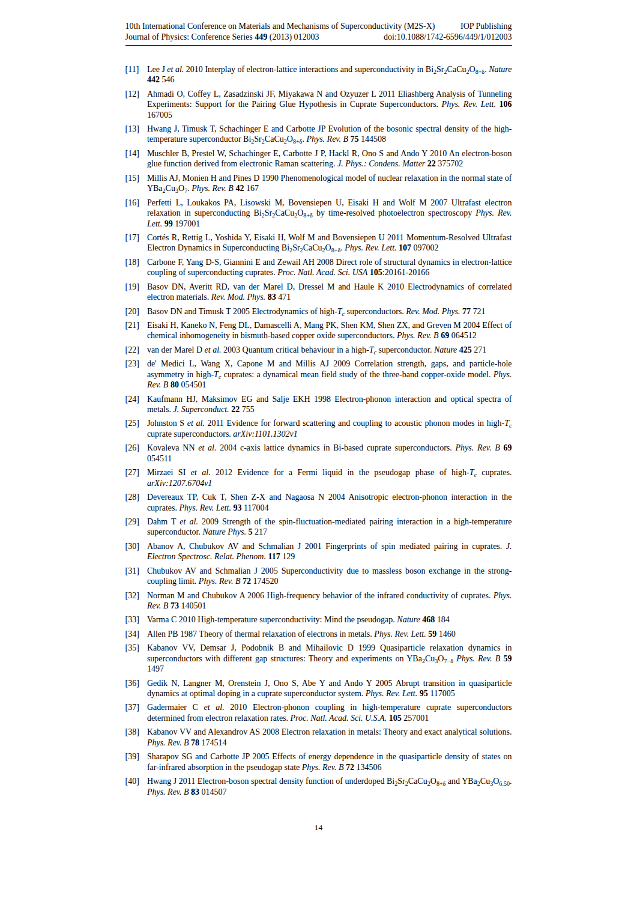10th International Conference on Materials and Mechanisms of Superconductivity (M2S-X)
IOP Publishing
Journal of Physics: Conference Series 449 (2013) 012003
doi:10.1088/1742-6596/449/1/012003
[11] Lee J et al. 2010 Interplay of electron-lattice interactions and superconductivity in Bi2Sr2CaCu2O8+δ. Nature 442 546
[12] Ahmadi O, Coffey L, Zasadzinski JF, Miyakawa N and Ozyuzer L 2011 Eliashberg Analysis of Tunneling Experiments: Support for the Pairing Glue Hypothesis in Cuprate Superconductors. Phys. Rev. Lett. 106 167005
[13] Hwang J, Timusk T, Schachinger E and Carbotte JP Evolution of the bosonic spectral density of the high-temperature superconductor Bi2Sr2CaCu2O8+δ. Phys. Rev. B 75 144508
[14] Muschler B, Prestel W, Schachinger E, Carbotte J P, Hackl R, Ono S and Ando Y 2010 An electron-boson glue function derived from electronic Raman scattering. J. Phys.: Condens. Matter 22 375702
[15] Millis AJ, Monien H and Pines D 1990 Phenomenological model of nuclear relaxation in the normal state of YBa2Cu3O7. Phys. Rev. B 42 167
[16] Perfetti L, Loukakos PA, Lisowski M, Bovensiepen U, Eisaki H and Wolf M 2007 Ultrafast electron relaxation in superconducting Bi2Sr2CaCu2O8+δ by time-resolved photoelectron spectroscopy Phys. Rev. Lett. 99 197001
[17] Cortés R, Rettig L, Yoshida Y, Eisaki H, Wolf M and Bovensiepen U 2011 Momentum-Resolved Ultrafast Electron Dynamics in Superconducting Bi2Sr2CaCu2O8+δ. Phys. Rev. Lett. 107 097002
[18] Carbone F, Yang D-S, Giannini E and Zewail AH 2008 Direct role of structural dynamics in electron-lattice coupling of superconducting cuprates. Proc. Natl. Acad. Sci. USA 105:20161-20166
[19] Basov DN, Averitt RD, van der Marel D, Dressel M and Haule K 2010 Electrodynamics of correlated electron materials. Rev. Mod. Phys. 83 471
[20] Basov DN and Timusk T 2005 Electrodynamics of high-Tc superconductors. Rev. Mod. Phys. 77 721
[21] Eisaki H, Kaneko N, Feng DL, Damascelli A, Mang PK, Shen KM, Shen ZX, and Greven M 2004 Effect of chemical inhomogeneity in bismuth-based copper oxide superconductors. Phys. Rev. B 69 064512
[22] van der Marel D et al. 2003 Quantum critical behaviour in a high-Tc superconductor. Nature 425 271
[23] de' Medici L, Wang X, Capone M and Millis AJ 2009 Correlation strength, gaps, and particle-hole asymmetry in high-Tc cuprates: a dynamical mean field study of the three-band copper-oxide model. Phys. Rev. B 80 054501
[24] Kaufmann HJ, Maksimov EG and Salje EKH 1998 Electron-phonon interaction and optical spectra of metals. J. Superconduct. 22 755
[25] Johnston S et al. 2011 Evidence for forward scattering and coupling to acoustic phonon modes in high-Tc cuprate superconductors. arXiv:1101.1302v1
[26] Kovaleva NN et al. 2004 c-axis lattice dynamics in Bi-based cuprate superconductors. Phys. Rev. B 69 054511
[27] Mirzaei SI et al. 2012 Evidence for a Fermi liquid in the pseudogap phase of high-Tc cuprates. arXiv:1207.6704v1
[28] Devereaux TP, Cuk T, Shen Z-X and Nagaosa N 2004 Anisotropic electron-phonon interaction in the cuprates. Phys. Rev. Lett. 93 117004
[29] Dahm T et al. 2009 Strength of the spin-fluctuation-mediated pairing interaction in a high-temperature superconductor. Nature Phys. 5 217
[30] Abanov A, Chubukov AV and Schmalian J 2001 Fingerprints of spin mediated pairing in cuprates. J. Electron Spectrosc. Relat. Phenom. 117 129
[31] Chubukov AV and Schmalian J 2005 Superconductivity due to massless boson exchange in the strong-coupling limit. Phys. Rev. B 72 174520
[32] Norman M and Chubukov A 2006 High-frequency behavior of the infrared conductivity of cuprates. Phys. Rev. B 73 140501
[33] Varma C 2010 High-temperature superconductivity: Mind the pseudogap. Nature 468 184
[34] Allen PB 1987 Theory of thermal relaxation of electrons in metals. Phys. Rev. Lett. 59 1460
[35] Kabanov VV, Demsar J, Podobnik B and Mihailovic D 1999 Quasiparticle relaxation dynamics in superconductors with different gap structures: Theory and experiments on YBa2Cu3O7−δ Phys. Rev. B 59 1497
[36] Gedik N, Langner M, Orenstein J, Ono S, Abe Y and Ando Y 2005 Abrupt transition in quasiparticle dynamics at optimal doping in a cuprate superconductor system. Phys. Rev. Lett. 95 117005
[37] Gadermaier C et al. 2010 Electron-phonon coupling in high-temperature cuprate superconductors determined from electron relaxation rates. Proc. Natl. Acad. Sci. U.S.A. 105 257001
[38] Kabanov VV and Alexandrov AS 2008 Electron relaxation in metals: Theory and exact analytical solutions. Phys. Rev. B 78 174514
[39] Sharapov SG and Carbotte JP 2005 Effects of energy dependence in the quasiparticle density of states on far-infrared absorption in the pseudogap state Phys. Rev. B 72 134506
[40] Hwang J 2011 Electron-boson spectral density function of underdoped Bi2Sr2CaCu2O8+δ and YBa2Cu3O6.50. Phys. Rev. B 83 014507
14